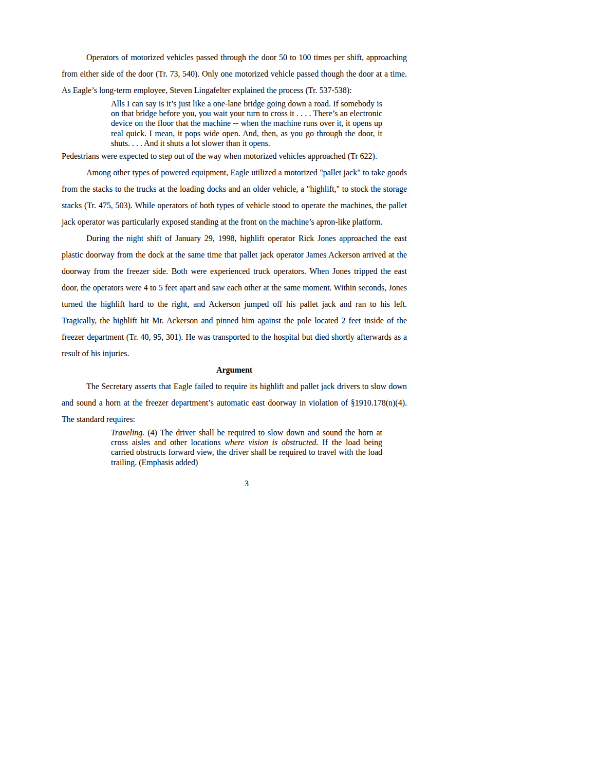Operators of motorized vehicles passed through the door 50 to 100 times per shift, approaching from either side of the door (Tr. 73, 540). Only one motorized vehicle passed though the door at a time. As Eagle’s long-term employee, Steven Lingafelter explained the process (Tr. 537-538):
Alls I can say is it’s just like a one-lane bridge going down a road. If somebody is on that bridge before you, you wait your turn to cross it . . . . There’s an electronic device on the floor that the machine -- when the machine runs over it, it opens up real quick. I mean, it pops wide open. And, then, as you go through the door, it shuts. . . . And it shuts a lot slower than it opens.
Pedestrians were expected to step out of the way when motorized vehicles approached (Tr 622).
Among other types of powered equipment, Eagle utilized a motorized "pallet jack" to take goods from the stacks to the trucks at the loading docks and an older vehicle, a "highlift," to stock the storage stacks (Tr. 475, 503). While operators of both types of vehicle stood to operate the machines, the pallet jack operator was particularly exposed standing at the front on the machine’s apron-like platform.
During the night shift of January 29, 1998, highlift operator Rick Jones approached the east plastic doorway from the dock at the same time that pallet jack operator James Ackerson arrived at the doorway from the freezer side. Both were experienced truck operators. When Jones tripped the east door, the operators were 4 to 5 feet apart and saw each other at the same moment. Within seconds, Jones turned the highlift hard to the right, and Ackerson jumped off his pallet jack and ran to his left. Tragically, the highlift hit Mr. Ackerson and pinned him against the pole located 2 feet inside of the freezer department (Tr. 40, 95, 301). He was transported to the hospital but died shortly afterwards as a result of his injuries.
Argument
The Secretary asserts that Eagle failed to require its highlift and pallet jack drivers to slow down and sound a horn at the freezer department’s automatic east doorway in violation of §1910.178(n)(4). The standard requires:
Traveling. (4) The driver shall be required to slow down and sound the horn at cross aisles and other locations where vision is obstructed. If the load being carried obstructs forward view, the driver shall be required to travel with the load trailing. (Emphasis added)
3